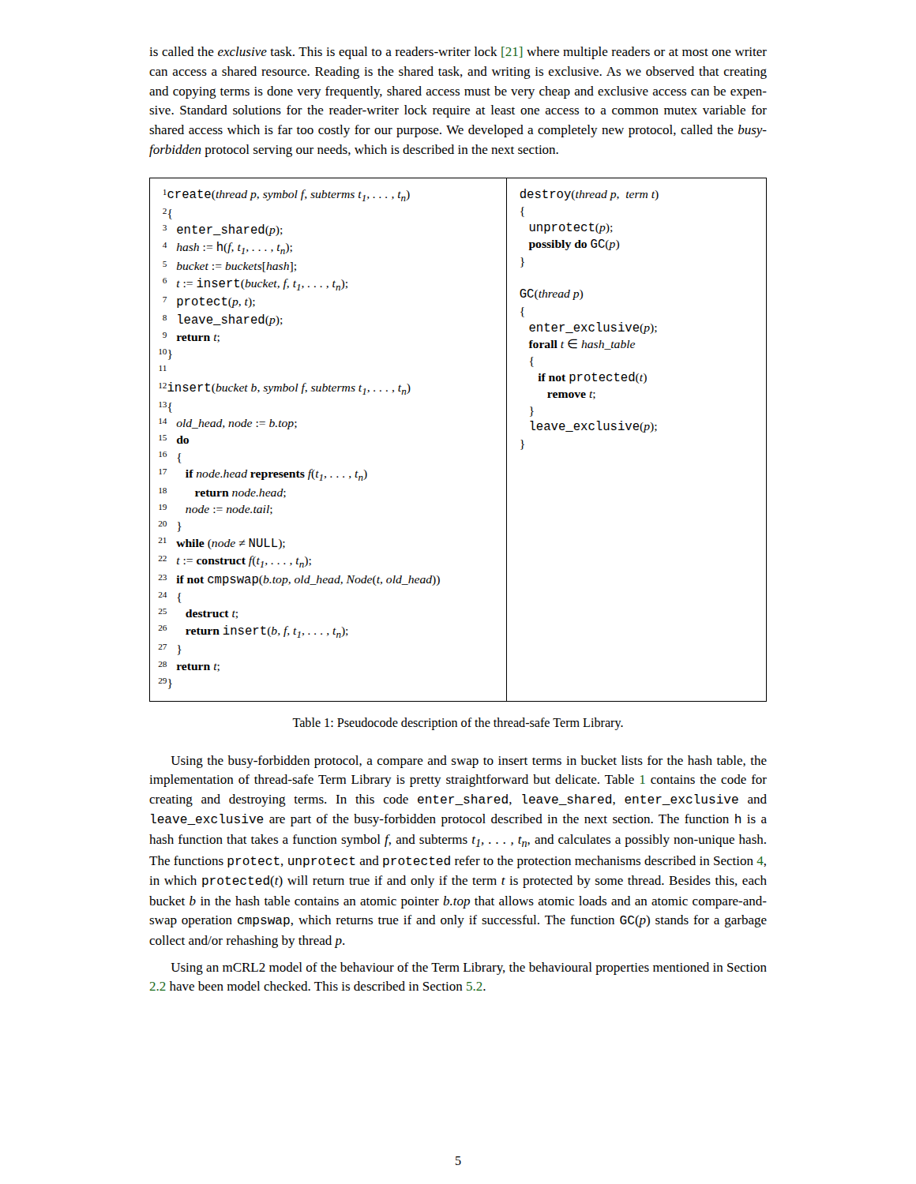is called the exclusive task. This is equal to a readers-writer lock [21] where multiple readers or at most one writer can access a shared resource. Reading is the shared task, and writing is exclusive. As we observed that creating and copying terms is done very frequently, shared access must be very cheap and exclusive access can be expensive. Standard solutions for the reader-writer lock require at least one access to a common mutex variable for shared access which is far too costly for our purpose. We developed a completely new protocol, called the busy-forbidden protocol serving our needs, which is described in the next section.
| 1 | create ( thread p , symbol f , subterms t 1 , . . . , t n ) |
| 2 | { |
| 3 | enter_shared ( p ); |
| 4 | hash := h ( f, t 1 , . . . , t n ); |
| 5 | bucket := buckets [ hash ]; |
| 6 | t := insert ( bucket, f, t 1 , . . . , t n ); |
| 7 | protect ( p, t ); |
| 8 | leave_shared ( p ); |
| 9 | return t ; |
| 10 | } |
| 11 | |
| 12 | insert ( bucket b , symbol f , subterms t 1 , . . . , t n ) |
| 13 | { |
| 14 | old_head, node := b.top ; |
| 15 | do |
| 16 | { |
| 17 | if node.head represents f ( t 1 , . . . , t n ) |
| 18 | return node.head ; |
| 19 | node := node.tail ; |
| 20 | } |
| 21 | while ( node ≠ NULL ); |
| 22 | t := construct f ( t 1 , . . . , t n ); |
| 23 | if not cmpswap ( b.top, old_head, Node ( t, old_head )) |
| 24 | { |
| 25 | destruct t ; |
| 26 | return insert ( b, f, t 1 , . . . , t n ); |
| 27 | } |
| 28 | return t ; |
| 29 | } |
destroy(thread p, term t)
{
unprotect(p);
possibly do GC(p)
}
GC(thread p)
{
enter_exclusive(p);
forall t ∈ hash_table
{
if not protected(t)
remove t;
}
leave_exclusive(p);
}
Table 1: Pseudocode description of the thread-safe Term Library.
Using the busy-forbidden protocol, a compare and swap to insert terms in bucket lists for the hash table, the implementation of thread-safe Term Library is pretty straightforward but delicate. Table 1 contains the code for creating and destroying terms. In this code enter_shared, leave_shared, enter_exclusive and leave_exclusive are part of the busy-forbidden protocol described in the next section. The function h is a hash function that takes a function symbol f, and subterms t1, . . . , tn, and calculates a possibly non-unique hash. The functions protect, unprotect and protected refer to the protection mechanisms described in Section 4, in which protected(t) will return true if and only if the term t is protected by some thread. Besides this, each bucket b in the hash table contains an atomic pointer b.top that allows atomic loads and an atomic compare-and-swap operation cmpswap, which returns true if and only if successful. The function GC(p) stands for a garbage collect and/or rehashing by thread p.
Using an mCRL2 model of the behaviour of the Term Library, the behavioural properties mentioned in Section 2.2 have been model checked. This is described in Section 5.2.
5